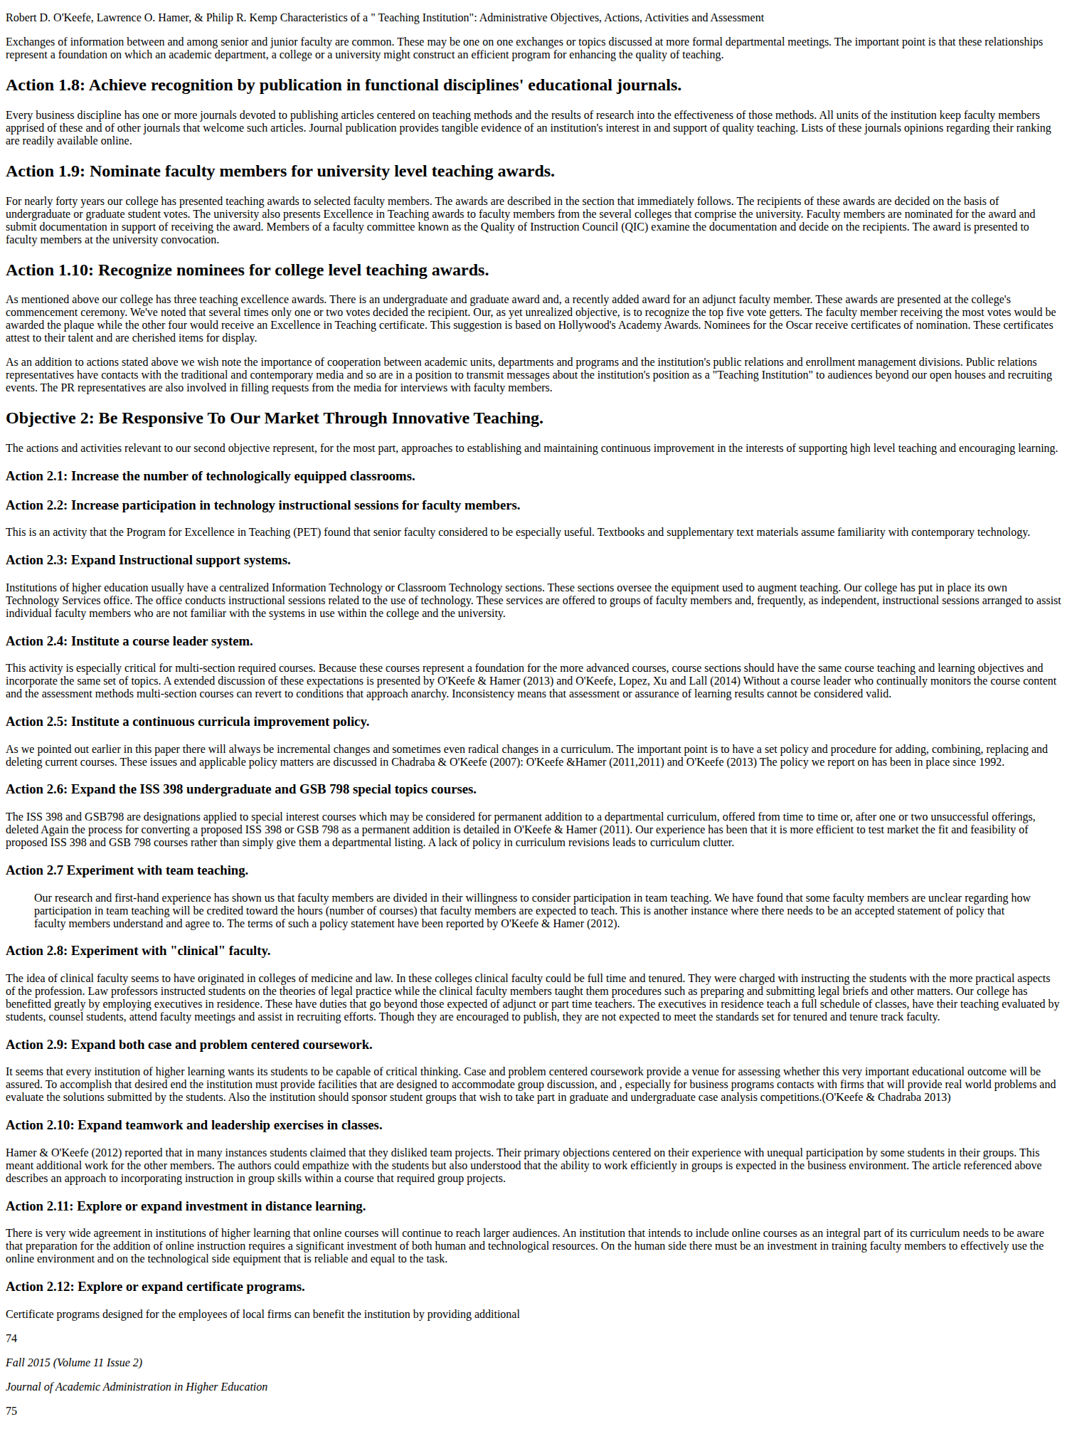Robert D. O'Keefe, Lawrence O. Hamer, & Philip R. Kemp Characteristics of a " Teaching Institution": Administrative Objectives, Actions, Activities and Assessment
Exchanges of information between and among senior and junior faculty are common. These may be one on one exchanges or topics discussed at more formal departmental meetings. The important point is that these relationships represent a foundation on which an academic department, a college or a university might construct an efficient program for enhancing the quality of teaching.
Action 1.8: Achieve recognition by publication in functional disciplines' educational journals.
Every business discipline has one or more journals devoted to publishing articles centered on teaching methods and the results of research into the effectiveness of those methods. All units of the institution keep faculty members apprised of these and of other journals that welcome such articles. Journal publication provides tangible evidence of an institution's interest in and support of quality teaching. Lists of these journals opinions regarding their ranking are readily available online.
Action 1.9: Nominate faculty members for university level teaching awards.
For nearly forty years our college has presented teaching awards to selected faculty members. The awards are described in the section that immediately follows. The recipients of these awards are decided on the basis of undergraduate or graduate student votes. The university also presents Excellence in Teaching awards to faculty members from the several colleges that comprise the university. Faculty members are nominated for the award and submit documentation in support of receiving the award. Members of a faculty committee known as the Quality of Instruction Council (QIC) examine the documentation and decide on the recipients. The award is presented to faculty members at the university convocation.
Action 1.10: Recognize nominees for college level teaching awards.
As mentioned above our college has three teaching excellence awards. There is an undergraduate and graduate award and, a recently added award for an adjunct faculty member. These awards are presented at the college's commencement ceremony. We've noted that several times only one or two votes decided the recipient. Our, as yet unrealized objective, is to recognize the top five vote getters. The faculty member receiving the most votes would be awarded the plaque while the other four would receive an Excellence in Teaching certificate. This suggestion is based on Hollywood's Academy Awards. Nominees for the Oscar receive certificates of nomination. These certificates attest to their talent and are cherished items for display.
As an addition to actions stated above we wish note the importance of cooperation between academic units, departments and programs and the institution's public relations and enrollment management divisions. Public relations representatives have contacts with the traditional and contemporary media and so are in a position to transmit messages about the institution's position as a "Teaching Institution" to audiences beyond our open houses and recruiting events. The PR representatives are also involved in filling requests from the media for interviews with faculty members.
Objective 2: Be Responsive To Our Market Through Innovative Teaching.
The actions and activities relevant to our second objective represent, for the most part, approaches to establishing and maintaining continuous improvement in the interests of supporting high level teaching and encouraging learning.
Action 2.1: Increase the number of technologically equipped classrooms.
Action 2.2: Increase participation in technology instructional sessions for faculty members.
This is an activity that the Program for Excellence in Teaching (PET) found that senior faculty considered to be especially useful. Textbooks and supplementary text materials assume familiarity with contemporary technology.
Action 2.3: Expand Instructional support systems.
Institutions of higher education usually have a centralized Information Technology or Classroom Technology sections. These sections oversee the equipment used to augment teaching. Our college has put in place its own Technology Services office. The office conducts instructional sessions related to the use of technology. These services are offered to groups of faculty members and, frequently, as independent, instructional sessions arranged to assist individual faculty members who are not familiar with the systems in use within the college and the university.
Action 2.4: Institute a course leader system.
This activity is especially critical for multi-section required courses. Because these courses represent a foundation for the more advanced courses, course sections should have the same course teaching and learning objectives and incorporate the same set of topics. A extended discussion of these expectations is presented by O'Keefe & Hamer (2013) and O'Keefe, Lopez, Xu and Lall (2014) Without a course leader who continually monitors the course content and the assessment methods multi-section courses can revert to conditions that approach anarchy. Inconsistency means that assessment or assurance of learning results cannot be considered valid.
Action 2.5: Institute a continuous curricula improvement policy.
As we pointed out earlier in this paper there will always be incremental changes and sometimes even radical changes in a curriculum. The important point is to have a set policy and procedure for adding, combining, replacing and deleting current courses. These issues and applicable policy matters are discussed in Chadraba & O'Keefe (2007): O'Keefe &Hamer (2011,2011) and O'Keefe (2013) The policy we report on has been in place since 1992.
Action 2.6: Expand the ISS 398 undergraduate and GSB 798 special topics courses.
The ISS 398 and GSB798 are designations applied to special interest courses which may be considered for permanent addition to a departmental curriculum, offered from time to time or, after one or two unsuccessful offerings, deleted Again the process for converting a proposed ISS 398 or GSB 798 as a permanent addition is detailed in O'Keefe & Hamer (2011). Our experience has been that it is more efficient to test market the fit and feasibility of proposed ISS 398 and GSB 798 courses rather than simply give them a departmental listing. A lack of policy in curriculum revisions leads to curriculum clutter.
Action 2.7 Experiment with team teaching.
Our research and first-hand experience has shown us that faculty members are divided in their willingness to consider participation in team teaching. We have found that some faculty members are unclear regarding how participation in team teaching will be credited toward the hours (number of courses) that faculty members are expected to teach. This is another instance where there needs to be an accepted statement of policy that faculty members understand and agree to. The terms of such a policy statement have been reported by O'Keefe & Hamer (2012).
Action 2.8: Experiment with "clinical" faculty.
The idea of clinical faculty seems to have originated in colleges of medicine and law. In these colleges clinical faculty could be full time and tenured. They were charged with instructing the students with the more practical aspects of the profession. Law professors instructed students on the theories of legal practice while the clinical faculty members taught them procedures such as preparing and submitting legal briefs and other matters. Our college has benefitted greatly by employing executives in residence. These have duties that go beyond those expected of adjunct or part time teachers. The executives in residence teach a full schedule of classes, have their teaching evaluated by students, counsel students, attend faculty meetings and assist in recruiting efforts. Though they are encouraged to publish, they are not expected to meet the standards set for tenured and tenure track faculty.
Action 2.9: Expand both case and problem centered coursework.
It seems that every institution of higher learning wants its students to be capable of critical thinking. Case and problem centered coursework provide a venue for assessing whether this very important educational outcome will be assured. To accomplish that desired end the institution must provide facilities that are designed to accommodate group discussion, and , especially for business programs contacts with firms that will provide real world problems and evaluate the solutions submitted by the students. Also the institution should sponsor student groups that wish to take part in graduate and undergraduate case analysis competitions.(O'Keefe & Chadraba 2013)
Action 2.10: Expand teamwork and leadership exercises in classes.
Hamer & O'Keefe (2012) reported that in many instances students claimed that they disliked team projects. Their primary objections centered on their experience with unequal participation by some students in their groups. This meant additional work for the other members. The authors could empathize with the students but also understood that the ability to work efficiently in groups is expected in the business environment. The article referenced above describes an approach to incorporating instruction in group skills within a course that required group projects.
Action 2.11: Explore or expand investment in distance learning.
There is very wide agreement in institutions of higher learning that online courses will continue to reach larger audiences. An institution that intends to include online courses as an integral part of its curriculum needs to be aware that preparation for the addition of online instruction requires a significant investment of both human and technological resources. On the human side there must be an investment in training faculty members to effectively use the online environment and on the technological side equipment that is reliable and equal to the task.
Action 2.12: Explore or expand certificate programs.
Certificate programs designed for the employees of local firms can benefit the institution by providing additional
74
Fall 2015 (Volume 11 Issue 2)
Journal of Academic Administration in Higher Education
75